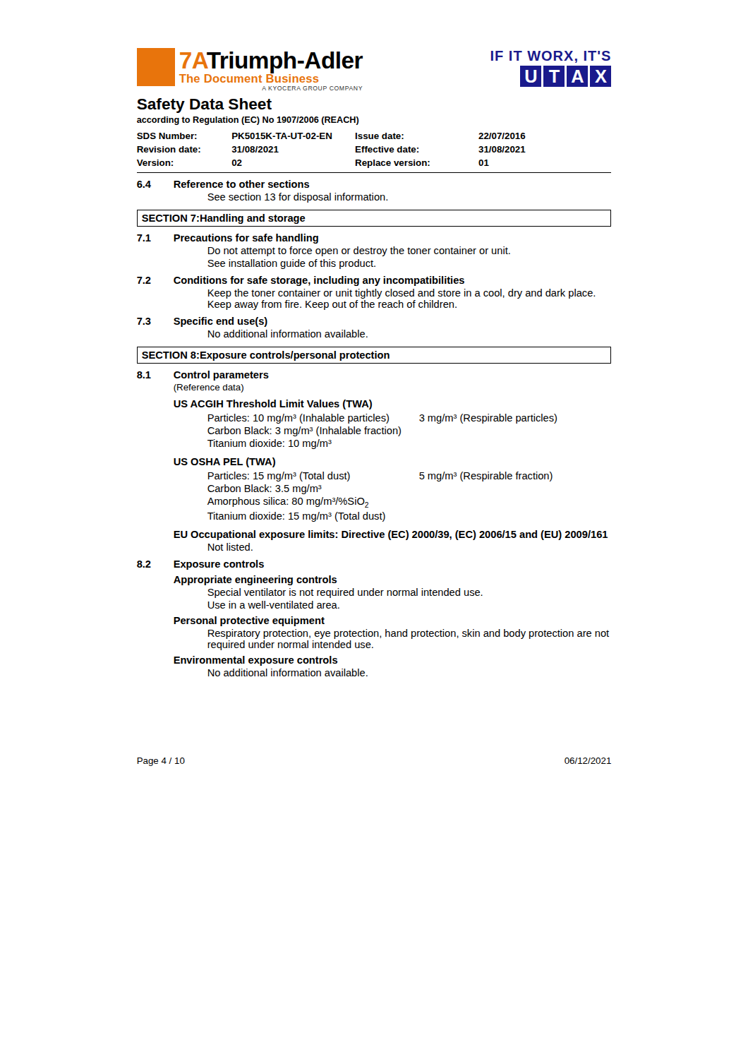7ATriumph-Adler
The Document Business
A KYOCERA GROUP COMPANY
IF IT WORX, IT'S
UTAX
Safety Data Sheet
according to Regulation (EC) No 1907/2006 (REACH)
| SDS Number: | PK5015K-TA-UT-02-EN | Issue date: | 22/07/2016 |
| Revision date: | 31/08/2021 | Effective date: | 31/08/2021 |
| Version: | 02 | Replace version: | 01 |
6.4
Reference to other sections
See section 13 for disposal information.
SECTION 7: Handling and storage
7.1
Precautions for safe handling
Do not attempt to force open or destroy the toner container or unit.
See installation guide of this product.
7.2
Conditions for safe storage, including any incompatibilities
Keep the toner container or unit tightly closed and store in a cool, dry and dark place. Keep away from fire. Keep out of the reach of children.
7.3
Specific end use(s)
No additional information available.
SECTION 8: Exposure controls/personal protection
8.1
Control parameters
(Reference data)
US ACGIH Threshold Limit Values (TWA)
Particles: 10 mg/m³ (Inhalable particles)
Carbon Black: 3 mg/m³ (Inhalable fraction)
Titanium dioxide: 10 mg/m³
3 mg/m³ (Respirable particles)
US OSHA PEL (TWA)
Particles: 15 mg/m³ (Total dust)
Carbon Black: 3.5 mg/m³
Amorphous silica: 80 mg/m³/%SiO2
Titanium dioxide: 15 mg/m³ (Total dust)
5 mg/m³ (Respirable fraction)
EU Occupational exposure limits: Directive (EC) 2000/39, (EC) 2006/15 and (EU) 2009/161
Not listed.
8.2
Exposure controls
Appropriate engineering controls
Special ventilator is not required under normal intended use.
Use in a well-ventilated area.
Personal protective equipment
Respiratory protection, eye protection, hand protection, skin and body protection are not required under normal intended use.
Environmental exposure controls
No additional information available.
Page 4 / 10
06/12/2021